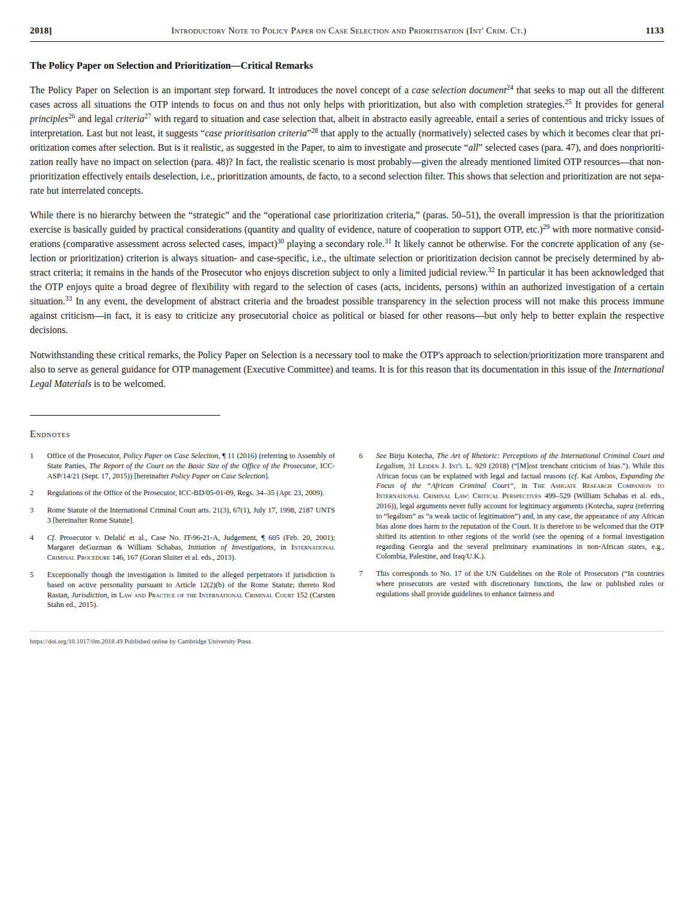2018] Introductory Note to Policy Paper on Case Selection and Prioritisation (Int' Crim. Ct.) 1133
The Policy Paper on Selection and Prioritization—Critical Remarks
The Policy Paper on Selection is an important step forward. It introduces the novel concept of a case selection document24 that seeks to map out all the different cases across all situations the OTP intends to focus on and thus not only helps with prioritization, but also with completion strategies.25 It provides for general principles26 and legal criteria27 with regard to situation and case selection that, albeit in abstracto easily agreeable, entail a series of contentious and tricky issues of interpretation. Last but not least, it suggests “case prioritisation criteria”28 that apply to the actually (normatively) selected cases by which it becomes clear that prioritization comes after selection. But is it realistic, as suggested in the Paper, to aim to investigate and prosecute “all” selected cases (para. 47), and does nonprioritization really have no impact on selection (para. 48)? In fact, the realistic scenario is most probably—given the already mentioned limited OTP resources—that nonprioritization effectively entails deselection, i.e., prioritization amounts, de facto, to a second selection filter. This shows that selection and prioritization are not separate but interrelated concepts.
While there is no hierarchy between the “strategic” and the “operational case prioritization criteria,” (paras. 50–51), the overall impression is that the prioritization exercise is basically guided by practical considerations (quantity and quality of evidence, nature of cooperation to support OTP, etc.)29 with more normative considerations (comparative assessment across selected cases, impact)30 playing a secondary role.31 It likely cannot be otherwise. For the concrete application of any (selection or prioritization) criterion is always situation- and case-specific, i.e., the ultimate selection or prioritization decision cannot be precisely determined by abstract criteria; it remains in the hands of the Prosecutor who enjoys discretion subject to only a limited judicial review.32 In particular it has been acknowledged that the OTP enjoys quite a broad degree of flexibility with regard to the selection of cases (acts, incidents, persons) within an authorized investigation of a certain situation.33 In any event, the development of abstract criteria and the broadest possible transparency in the selection process will not make this process immune against criticism—in fact, it is easy to criticize any prosecutorial choice as political or biased for other reasons—but only help to better explain the respective decisions.
Notwithstanding these critical remarks, the Policy Paper on Selection is a necessary tool to make the OTP's approach to selection/prioritization more transparent and also to serve as general guidance for OTP management (Executive Committee) and teams. It is for this reason that its documentation in this issue of the International Legal Materials is to be welcomed.
Endnotes
1 Office of the Prosecutor, Policy Paper on Case Selection, ¶ 11 (2016) (referring to Assembly of State Parties, The Report of the Court on the Basic Size of the Office of the Prosecutor, ICC-ASP/14/21 (Sept. 17, 2015)) [hereinafter Policy Paper on Case Selection].
2 Regulations of the Office of the Prosecutor, ICC-BD/05-01-09, Regs. 34–35 (Apr. 23, 2009).
3 Rome Statute of the International Criminal Court arts. 21(3), 67(1), July 17, 1998, 2187 UNTS 3 [hereinafter Rome Statute].
4 Cf. Prosecutor v. Delalić et al., Case No. IT-96-21-A, Judgement, ¶ 605 (Feb. 20, 2001); Margaret deGuzman & William Schabas, Initiation of Investigations, in International Criminal Procedure 146, 167 (Goran Sluiter et al. eds., 2013).
5 Exceptionally though the investigation is limited to the alleged perpetrators if jurisdiction is based on active personality pursuant to Article 12(2)(b) of the Rome Statute; thereto Rod Rastan, Jurisdiction, in Law and Practice of the International Criminal Court 152 (Carsten Stahn ed., 2015).
6 See Birju Kotecha, The Art of Rhetoric: Perceptions of the International Criminal Court and Legalism, 31 Leiden J. Int'l L. 929 (2018) (“[M]ost trenchant criticism of bias.”). While this African focus can be explained with legal and factual reasons (cf. Kai Ambos, Expanding the Focus of the “African Criminal Court”, in The Ashgate Research Companion to International Criminal Law: Critical Perspectives 499–529 (William Schabas et al. eds., 2016)), legal arguments never fully account for legitimacy arguments (Kotecha, supra (referring to “legalism” as “a weak tactic of legitimation”) and, in any case, the appearance of any African bias alone does harm to the reputation of the Court. It is therefore to be welcomed that the OTP shifted its attention to other regions of the world (see the opening of a formal investigation regarding Georgia and the several preliminary examinations in non-African states, e.g., Colombia, Palestine, and Iraq/U.K.).
7 This corresponds to No. 17 of the UN Guidelines on the Role of Prosecutors (“In countries where prosecutors are vested with discretionary functions, the law or published rules or regulations shall provide guidelines to enhance fairness and
https://doi.org/10.1017/ilm.2018.49 Published online by Cambridge University Press